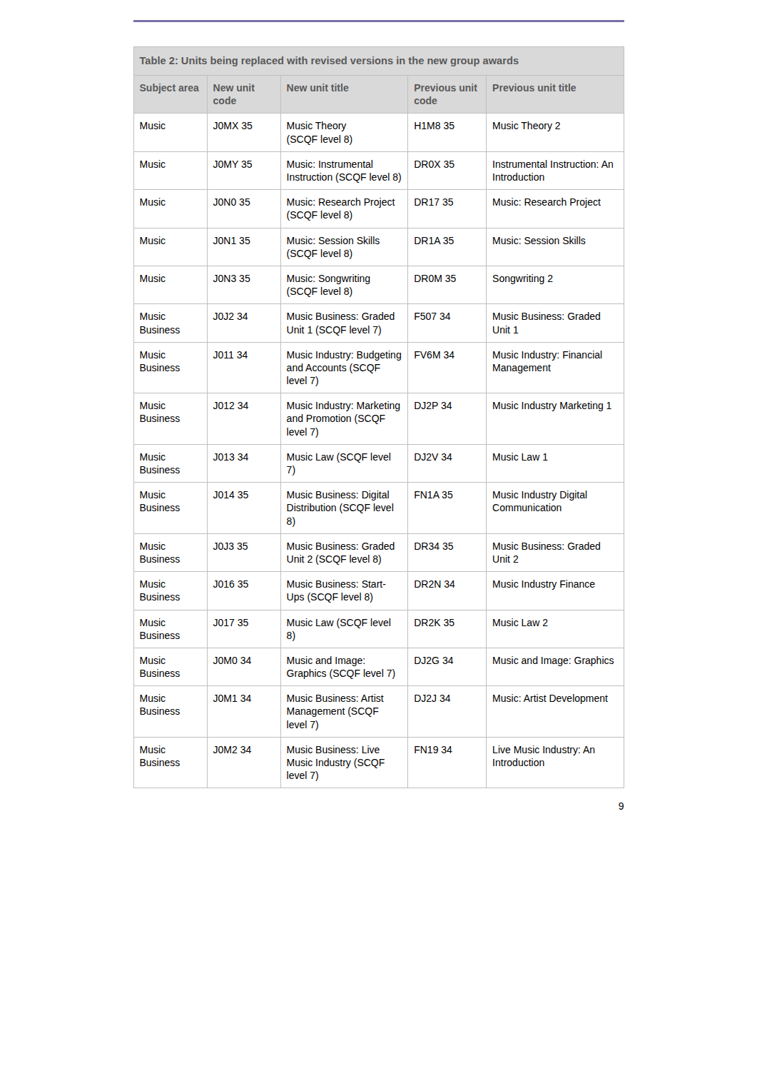Table 2: Units being replaced with revised versions in the new group awards
| Subject area | New unit code | New unit title | Previous unit code | Previous unit title |
| --- | --- | --- | --- | --- |
| Music | J0MX 35 | Music Theory (SCQF level 8) | H1M8 35 | Music Theory 2 |
| Music | J0MY 35 | Music: Instrumental Instruction (SCQF level 8) | DR0X 35 | Instrumental Instruction: An Introduction |
| Music | J0N0 35 | Music: Research Project (SCQF level 8) | DR17 35 | Music: Research Project |
| Music | J0N1 35 | Music: Session Skills (SCQF level 8) | DR1A 35 | Music: Session Skills |
| Music | J0N3 35 | Music: Songwriting (SCQF level 8) | DR0M 35 | Songwriting 2 |
| Music Business | J0J2 34 | Music Business: Graded Unit 1 (SCQF level 7) | F507 34 | Music Business: Graded Unit 1 |
| Music Business | J011 34 | Music Industry: Budgeting and Accounts (SCQF level 7) | FV6M 34 | Music Industry: Financial Management |
| Music Business | J012 34 | Music Industry: Marketing and Promotion (SCQF level 7) | DJ2P 34 | Music Industry Marketing 1 |
| Music Business | J013 34 | Music Law (SCQF level 7) | DJ2V 34 | Music Law 1 |
| Music Business | J014 35 | Music Business: Digital Distribution (SCQF level 8) | FN1A 35 | Music Industry Digital Communication |
| Music Business | J0J3 35 | Music Business: Graded Unit 2 (SCQF level 8) | DR34 35 | Music Business: Graded Unit 2 |
| Music Business | J016 35 | Music Business: Start-Ups (SCQF level 8) | DR2N 34 | Music Industry Finance |
| Music Business | J017 35 | Music Law (SCQF level 8) | DR2K 35 | Music Law 2 |
| Music Business | J0M0 34 | Music and Image: Graphics (SCQF level 7) | DJ2G 34 | Music and Image: Graphics |
| Music Business | J0M1 34 | Music Business: Artist Management (SCQF level 7) | DJ2J 34 | Music: Artist Development |
| Music Business | J0M2 34 | Music Business: Live Music Industry (SCQF level 7) | FN19 34 | Live Music Industry: An Introduction |
9